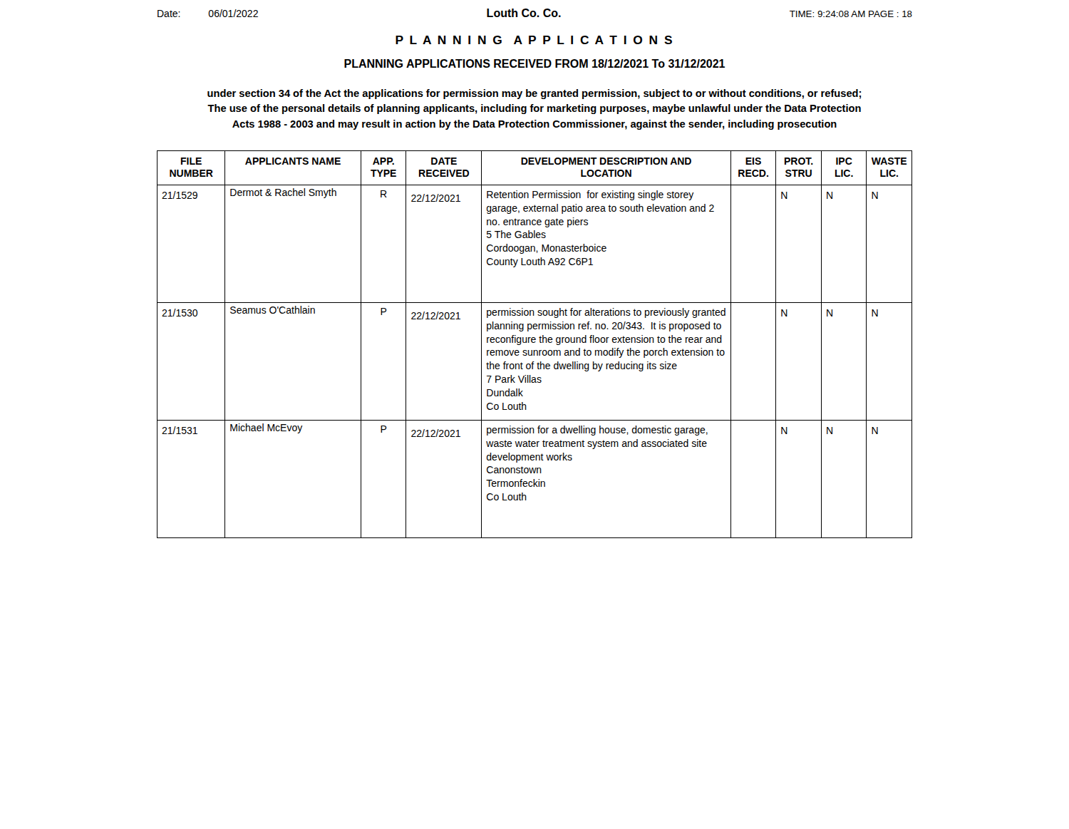Date: 06/01/2022
Louth Co. Co.
TIME: 9:24:08 AM PAGE : 18
P L A N N I N G A P P L I C A T I O N S
PLANNING APPLICATIONS RECEIVED FROM 18/12/2021 To 31/12/2021
under section 34 of the Act the applications for permission may be granted permission, subject to or without conditions, or refused;
The use of the personal details of planning applicants, including for marketing purposes, maybe unlawful under the Data Protection
Acts 1988 - 2003 and may result in action by the Data Protection Commissioner, against the sender, including prosecution
| FILE NUMBER | APPLICANTS NAME | APP. TYPE | DATE RECEIVED | DEVELOPMENT DESCRIPTION AND LOCATION | EIS RECD. | PROT. STRU | IPC LIC. | WASTE LIC. |
| --- | --- | --- | --- | --- | --- | --- | --- | --- |
| 21/1529 | Dermot & Rachel Smyth | R | 22/12/2021 | Retention Permission for existing single storey garage, external patio area to south elevation and 2 no. entrance gate piers 5 The Gables Cordoogan, Monasterboice County Louth A92 C6P1 | | N | N | N |
| 21/1530 | Seamus O'Cathlain | P | 22/12/2021 | permission sought for alterations to previously granted planning permission ref. no. 20/343. It is proposed to reconfigure the ground floor extension to the rear and remove sunroom and to modify the porch extension to the front of the dwelling by reducing its size 7 Park Villas Dundalk Co Louth | | N | N | N |
| 21/1531 | Michael McEvoy | P | 22/12/2021 | permission for a dwelling house, domestic garage, waste water treatment system and associated site development works Canonstown Termonfeckin Co Louth | | N | N | N |